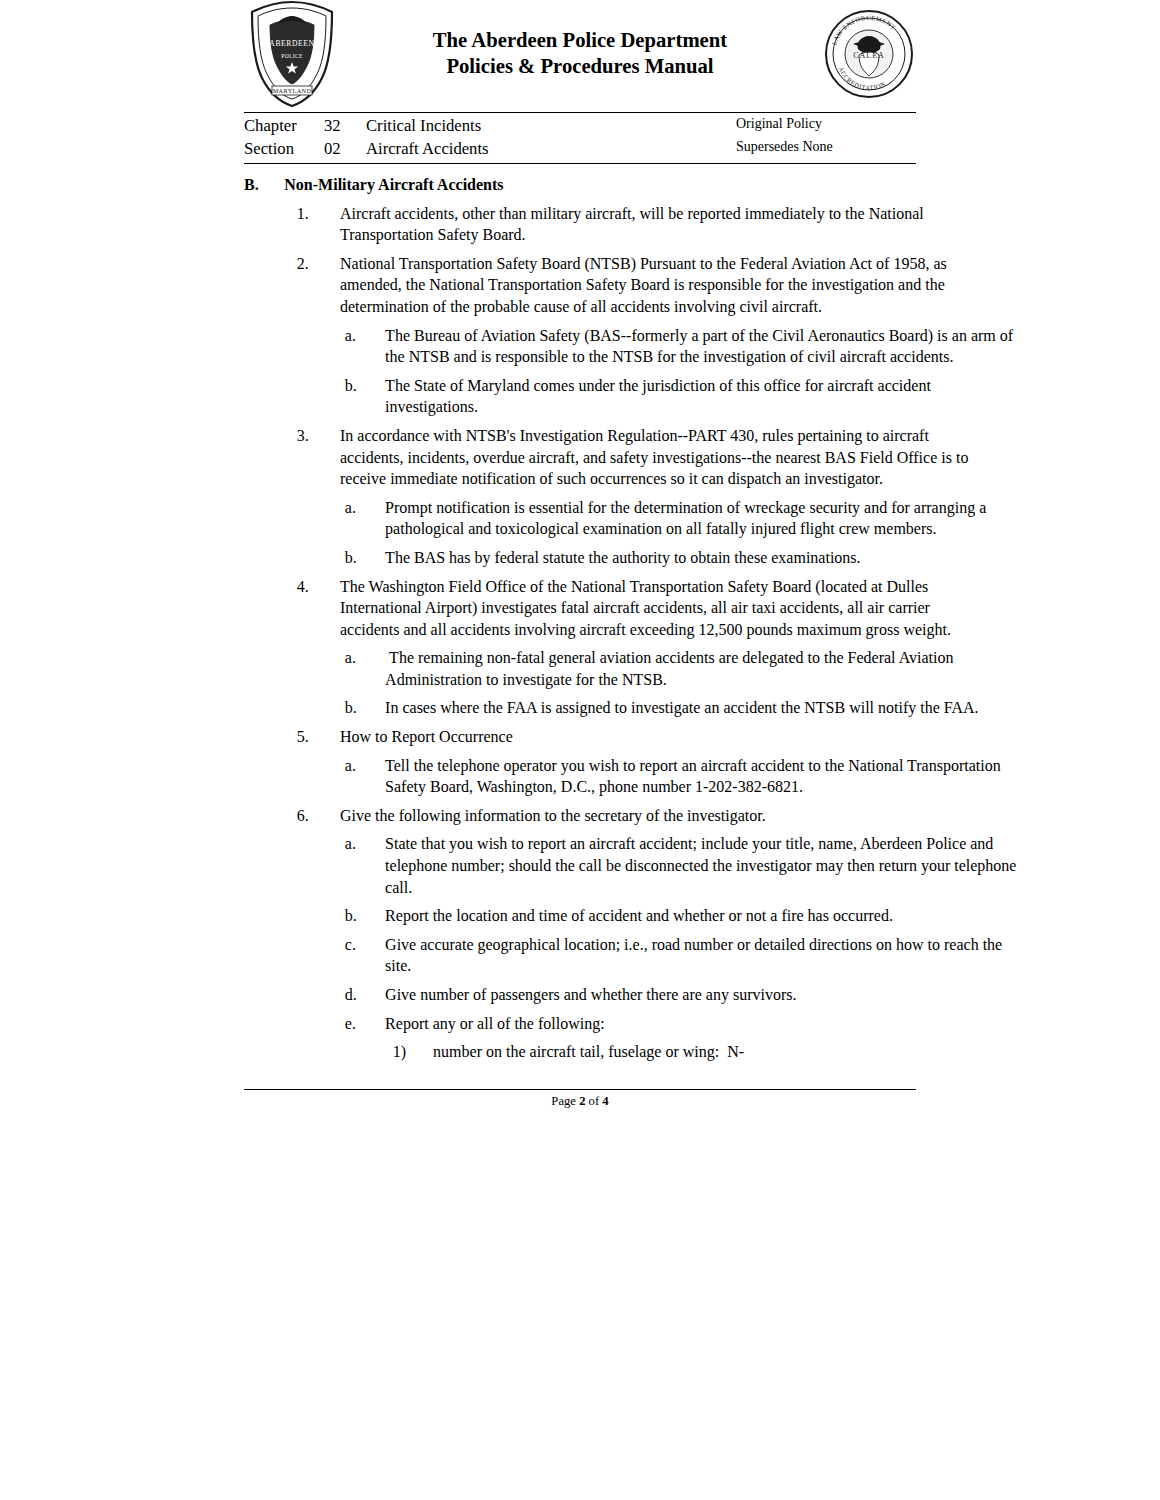MARYLAND ABERDEEN POLICE
The Aberdeen Police Department
Policies & Procedures Manual
LAW ENFORCEMENT ACCREDITATION CALEA
| Chapter | 32 | Critical Incidents | Original Policy |
| Section | 02 | Aircraft Accidents | Supersedes None |
| B. | Non-Military Aircraft Accidents |
| 1. | Aircraft accidents, other than military aircraft, will be reported immediately to the National Transportation Safety Board. |
| 2. | National Transportation Safety Board (NTSB) Pursuant to the Federal Aviation Act of 1958, as amended, the National Transportation Safety Board is responsible for the investigation and the determination of the probable cause of all accidents involving civil aircraft. |
| a. | The Bureau of Aviation Safety (BAS--formerly a part of the Civil Aeronautics Board) is an arm of the NTSB and is responsible to the NTSB for the investigation of civil aircraft accidents. |
| b. | The State of Maryland comes under the jurisdiction of this office for aircraft accident investigations. |
| 3. | In accordance with NTSB's Investigation Regulation--PART 430, rules pertaining to aircraft accidents, incidents, overdue aircraft, and safety investigations--the nearest BAS Field Office is to receive immediate notification of such occurrences so it can dispatch an investigator. |
| a. | Prompt notification is essential for the determination of wreckage security and for arranging a pathological and toxicological examination on all fatally injured flight crew members. |
| b. | The BAS has by federal statute the authority to obtain these examinations. |
| 4. | The Washington Field Office of the National Transportation Safety Board (located at Dulles International Airport) investigates fatal aircraft accidents, all air taxi accidents, all air carrier accidents and all accidents involving aircraft exceeding 12,500 pounds maximum gross weight. |
| a. | The remaining non-fatal general aviation accidents are delegated to the Federal Aviation Administration to investigate for the NTSB. |
| b. | In cases where the FAA is assigned to investigate an accident the NTSB will notify the FAA. |
| 5. | How to Report Occurrence |
| a. | Tell the telephone operator you wish to report an aircraft accident to the National Transportation Safety Board, Washington, D.C., phone number 1-202-382-6821. |
| 6. | Give the following information to the secretary of the investigator. |
| a. | State that you wish to report an aircraft accident; include your title, name, Aberdeen Police and telephone number; should the call be disconnected the investigator may then return your telephone call. |
| b. | Report the location and time of accident and whether or not a fire has occurred. |
| c. | Give accurate geographical location; i.e., road number or detailed directions on how to reach the site. |
| d. | Give number of passengers and whether there are any survivors. |
| e. | Report any or all of the following: |
| 1) | number on the aircraft tail, fuselage or wing: N- |
Page 2 of 4